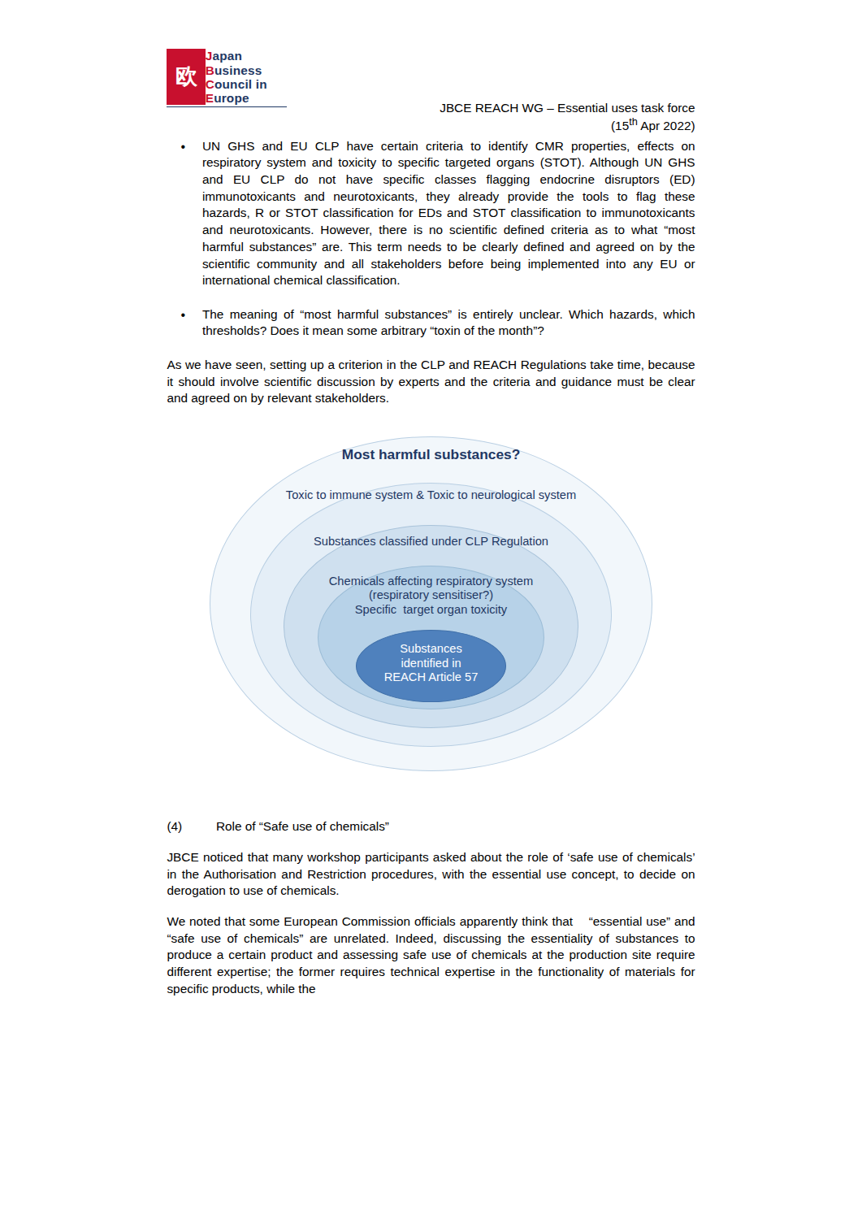| 欧 | J apan B usiness C ouncil in E urope |
JBCE REACH WG – Essential uses task force
(15th Apr 2022)
UN GHS and EU CLP have certain criteria to identify CMR properties, effects on respiratory system and toxicity to specific targeted organs (STOT). Although UN GHS and EU CLP do not have specific classes flagging endocrine disruptors (ED) immunotoxicants and neurotoxicants, they already provide the tools to flag these hazards, R or STOT classification for EDs and STOT classification to immunotoxicants and neurotoxicants. However, there is no scientific defined criteria as to what “most harmful substances” are. This term needs to be clearly defined and agreed on by the scientific community and all stakeholders before being implemented into any EU or international chemical classification.
The meaning of “most harmful substances” is entirely unclear. Which hazards, which thresholds? Does it mean some arbitrary “toxin of the month”?
As we have seen, setting up a criterion in the CLP and REACH Regulations take time, because it should involve scientific discussion by experts and the criteria and guidance must be clear and agreed on by relevant stakeholders.
Most harmful substances?
Toxic to immune system & Toxic to neurological system
Substances classified under CLP Regulation
Chemicals affecting respiratory system
(respiratory sensitiser?)
Specific target organ toxicity
Substances
identified in
REACH Article 57
(4) Role of “Safe use of chemicals”
JBCE noticed that many workshop participants asked about the role of ‘safe use of chemicals’ in the Authorisation and Restriction procedures, with the essential use concept, to decide on derogation to use of chemicals.
We noted that some European Commission officials apparently think that “essential use” and “safe use of chemicals” are unrelated. Indeed, discussing the essentiality of substances to produce a certain product and assessing safe use of chemicals at the production site require different expertise; the former requires technical expertise in the functionality of materials for specific products, while the